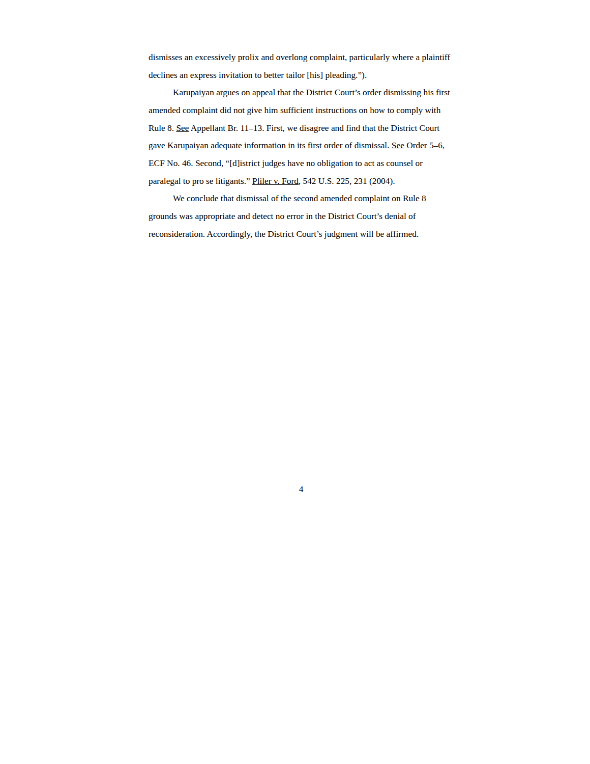dismisses an excessively prolix and overlong complaint, particularly where a plaintiff declines an express invitation to better tailor [his] pleading.”).
Karupaiyan argues on appeal that the District Court’s order dismissing his first amended complaint did not give him sufficient instructions on how to comply with Rule 8. See Appellant Br. 11–13. First, we disagree and find that the District Court gave Karupaiyan adequate information in its first order of dismissal. See Order 5–6, ECF No. 46. Second, “[d]istrict judges have no obligation to act as counsel or paralegal to pro se litigants.” Pliler v. Ford, 542 U.S. 225, 231 (2004).
We conclude that dismissal of the second amended complaint on Rule 8 grounds was appropriate and detect no error in the District Court’s denial of reconsideration. Accordingly, the District Court’s judgment will be affirmed.
4